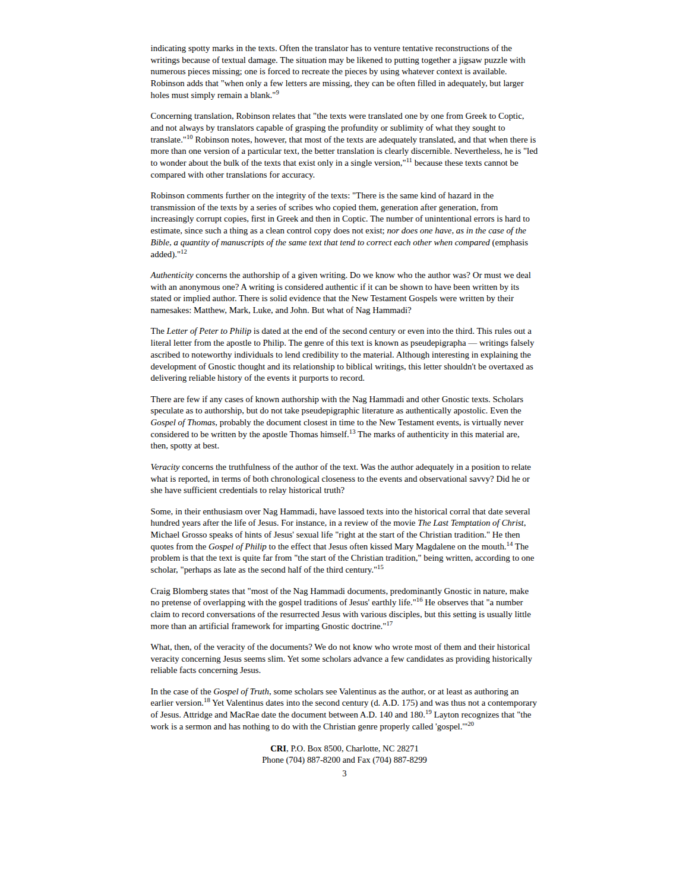indicating spotty marks in the texts. Often the translator has to venture tentative reconstructions of the writings because of textual damage. The situation may be likened to putting together a jigsaw puzzle with numerous pieces missing; one is forced to recreate the pieces by using whatever context is available. Robinson adds that "when only a few letters are missing, they can be often filled in adequately, but larger holes must simply remain a blank."9
Concerning translation, Robinson relates that "the texts were translated one by one from Greek to Coptic, and not always by translators capable of grasping the profundity or sublimity of what they sought to translate."10 Robinson notes, however, that most of the texts are adequately translated, and that when there is more than one version of a particular text, the better translation is clearly discernible. Nevertheless, he is "led to wonder about the bulk of the texts that exist only in a single version,"11 because these texts cannot be compared with other translations for accuracy.
Robinson comments further on the integrity of the texts: "There is the same kind of hazard in the transmission of the texts by a series of scribes who copied them, generation after generation, from increasingly corrupt copies, first in Greek and then in Coptic. The number of unintentional errors is hard to estimate, since such a thing as a clean control copy does not exist; nor does one have, as in the case of the Bible, a quantity of manuscripts of the same text that tend to correct each other when compared (emphasis added)."12
Authenticity concerns the authorship of a given writing. Do we know who the author was? Or must we deal with an anonymous one? A writing is considered authentic if it can be shown to have been written by its stated or implied author. There is solid evidence that the New Testament Gospels were written by their namesakes: Matthew, Mark, Luke, and John. But what of Nag Hammadi?
The Letter of Peter to Philip is dated at the end of the second century or even into the third. This rules out a literal letter from the apostle to Philip. The genre of this text is known as pseudepigrapha — writings falsely ascribed to noteworthy individuals to lend credibility to the material. Although interesting in explaining the development of Gnostic thought and its relationship to biblical writings, this letter shouldn't be overtaxed as delivering reliable history of the events it purports to record.
There are few if any cases of known authorship with the Nag Hammadi and other Gnostic texts. Scholars speculate as to authorship, but do not take pseudepigraphic literature as authentically apostolic. Even the Gospel of Thomas, probably the document closest in time to the New Testament events, is virtually never considered to be written by the apostle Thomas himself.13 The marks of authenticity in this material are, then, spotty at best.
Veracity concerns the truthfulness of the author of the text. Was the author adequately in a position to relate what is reported, in terms of both chronological closeness to the events and observational savvy? Did he or she have sufficient credentials to relay historical truth?
Some, in their enthusiasm over Nag Hammadi, have lassoed texts into the historical corral that date several hundred years after the life of Jesus. For instance, in a review of the movie The Last Temptation of Christ, Michael Grosso speaks of hints of Jesus' sexual life "right at the start of the Christian tradition." He then quotes from the Gospel of Philip to the effect that Jesus often kissed Mary Magdalene on the mouth.14 The problem is that the text is quite far from "the start of the Christian tradition," being written, according to one scholar, "perhaps as late as the second half of the third century."15
Craig Blomberg states that "most of the Nag Hammadi documents, predominantly Gnostic in nature, make no pretense of overlapping with the gospel traditions of Jesus' earthly life."16 He observes that "a number claim to record conversations of the resurrected Jesus with various disciples, but this setting is usually little more than an artificial framework for imparting Gnostic doctrine."17
What, then, of the veracity of the documents? We do not know who wrote most of them and their historical veracity concerning Jesus seems slim. Yet some scholars advance a few candidates as providing historically reliable facts concerning Jesus.
In the case of the Gospel of Truth, some scholars see Valentinus as the author, or at least as authoring an earlier version.18 Yet Valentinus dates into the second century (d. A.D. 175) and was thus not a contemporary of Jesus. Attridge and MacRae date the document between A.D. 140 and 180.19 Layton recognizes that "the work is a sermon and has nothing to do with the Christian genre properly called 'gospel.'"20
CRI, P.O. Box 8500, Charlotte, NC 28271
Phone (704) 887-8200 and Fax (704) 887-8299
3